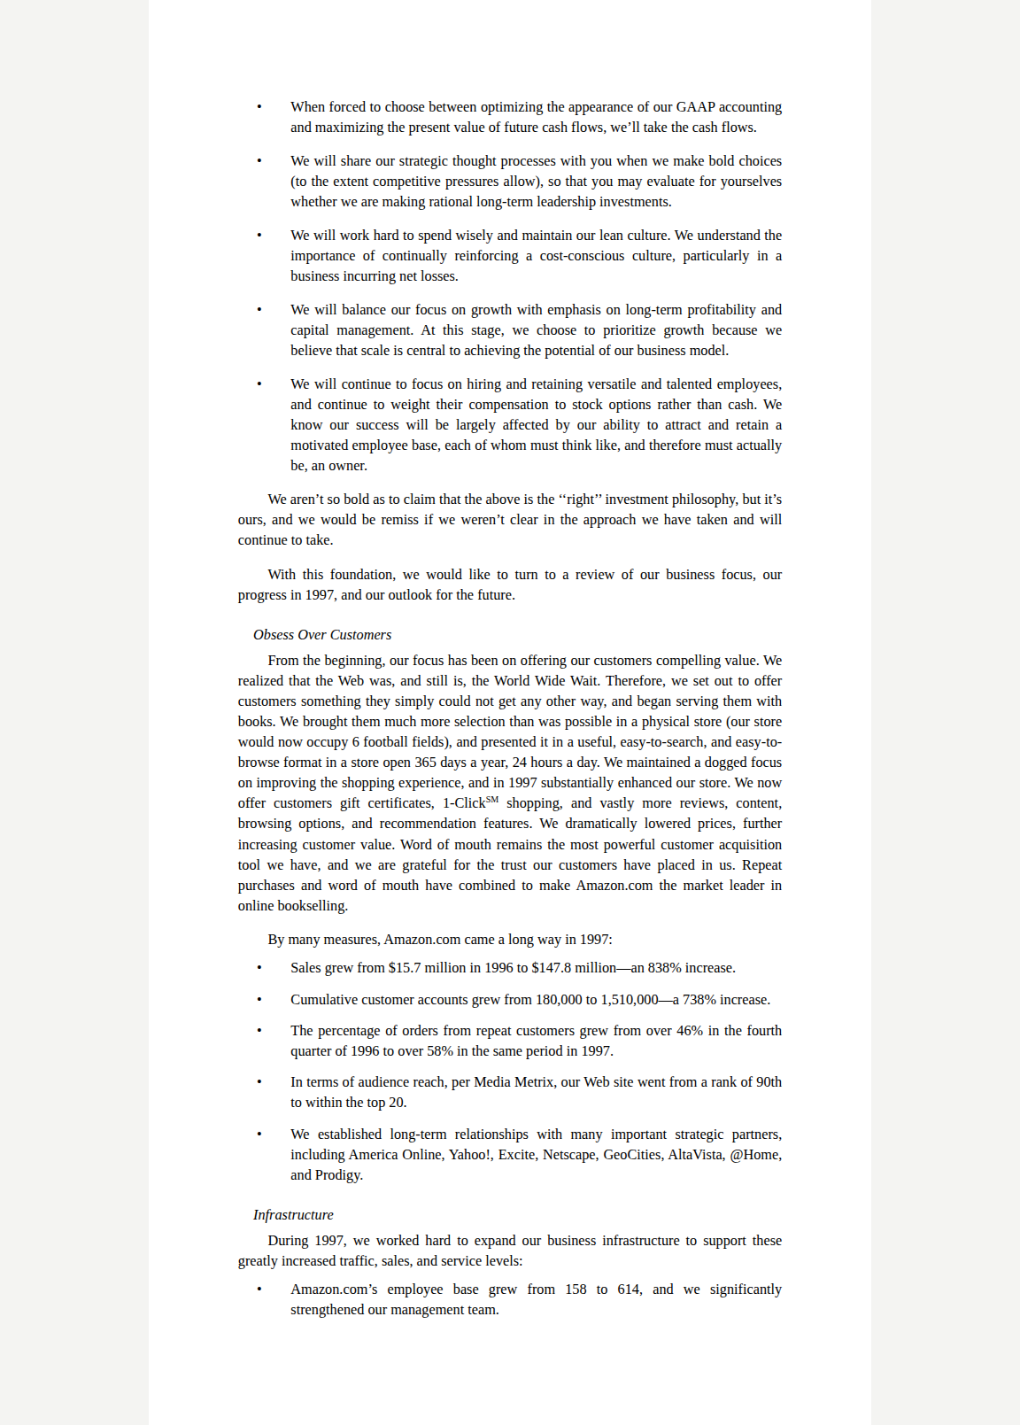When forced to choose between optimizing the appearance of our GAAP accounting and maximizing the present value of future cash flows, we’ll take the cash flows.
We will share our strategic thought processes with you when we make bold choices (to the extent competitive pressures allow), so that you may evaluate for yourselves whether we are making rational long-term leadership investments.
We will work hard to spend wisely and maintain our lean culture. We understand the importance of continually reinforcing a cost-conscious culture, particularly in a business incurring net losses.
We will balance our focus on growth with emphasis on long-term profitability and capital management. At this stage, we choose to prioritize growth because we believe that scale is central to achieving the potential of our business model.
We will continue to focus on hiring and retaining versatile and talented employees, and continue to weight their compensation to stock options rather than cash. We know our success will be largely affected by our ability to attract and retain a motivated employee base, each of whom must think like, and therefore must actually be, an owner.
We aren’t so bold as to claim that the above is the ‘‘right’’ investment philosophy, but it’s ours, and we would be remiss if we weren’t clear in the approach we have taken and will continue to take.
With this foundation, we would like to turn to a review of our business focus, our progress in 1997, and our outlook for the future.
Obsess Over Customers
From the beginning, our focus has been on offering our customers compelling value. We realized that the Web was, and still is, the World Wide Wait. Therefore, we set out to offer customers something they simply could not get any other way, and began serving them with books. We brought them much more selection than was possible in a physical store (our store would now occupy 6 football fields), and presented it in a useful, easy-to-search, and easy-to-browse format in a store open 365 days a year, 24 hours a day. We maintained a dogged focus on improving the shopping experience, and in 1997 substantially enhanced our store. We now offer customers gift certificates, 1-ClickSM shopping, and vastly more reviews, content, browsing options, and recommendation features. We dramatically lowered prices, further increasing customer value. Word of mouth remains the most powerful customer acquisition tool we have, and we are grateful for the trust our customers have placed in us. Repeat purchases and word of mouth have combined to make Amazon.com the market leader in online bookselling.
By many measures, Amazon.com came a long way in 1997:
Sales grew from $15.7 million in 1996 to $147.8 million—an 838% increase.
Cumulative customer accounts grew from 180,000 to 1,510,000—a 738% increase.
The percentage of orders from repeat customers grew from over 46% in the fourth quarter of 1996 to over 58% in the same period in 1997.
In terms of audience reach, per Media Metrix, our Web site went from a rank of 90th to within the top 20.
We established long-term relationships with many important strategic partners, including America Online, Yahoo!, Excite, Netscape, GeoCities, AltaVista, @Home, and Prodigy.
Infrastructure
During 1997, we worked hard to expand our business infrastructure to support these greatly increased traffic, sales, and service levels:
Amazon.com’s employee base grew from 158 to 614, and we significantly strengthened our management team.